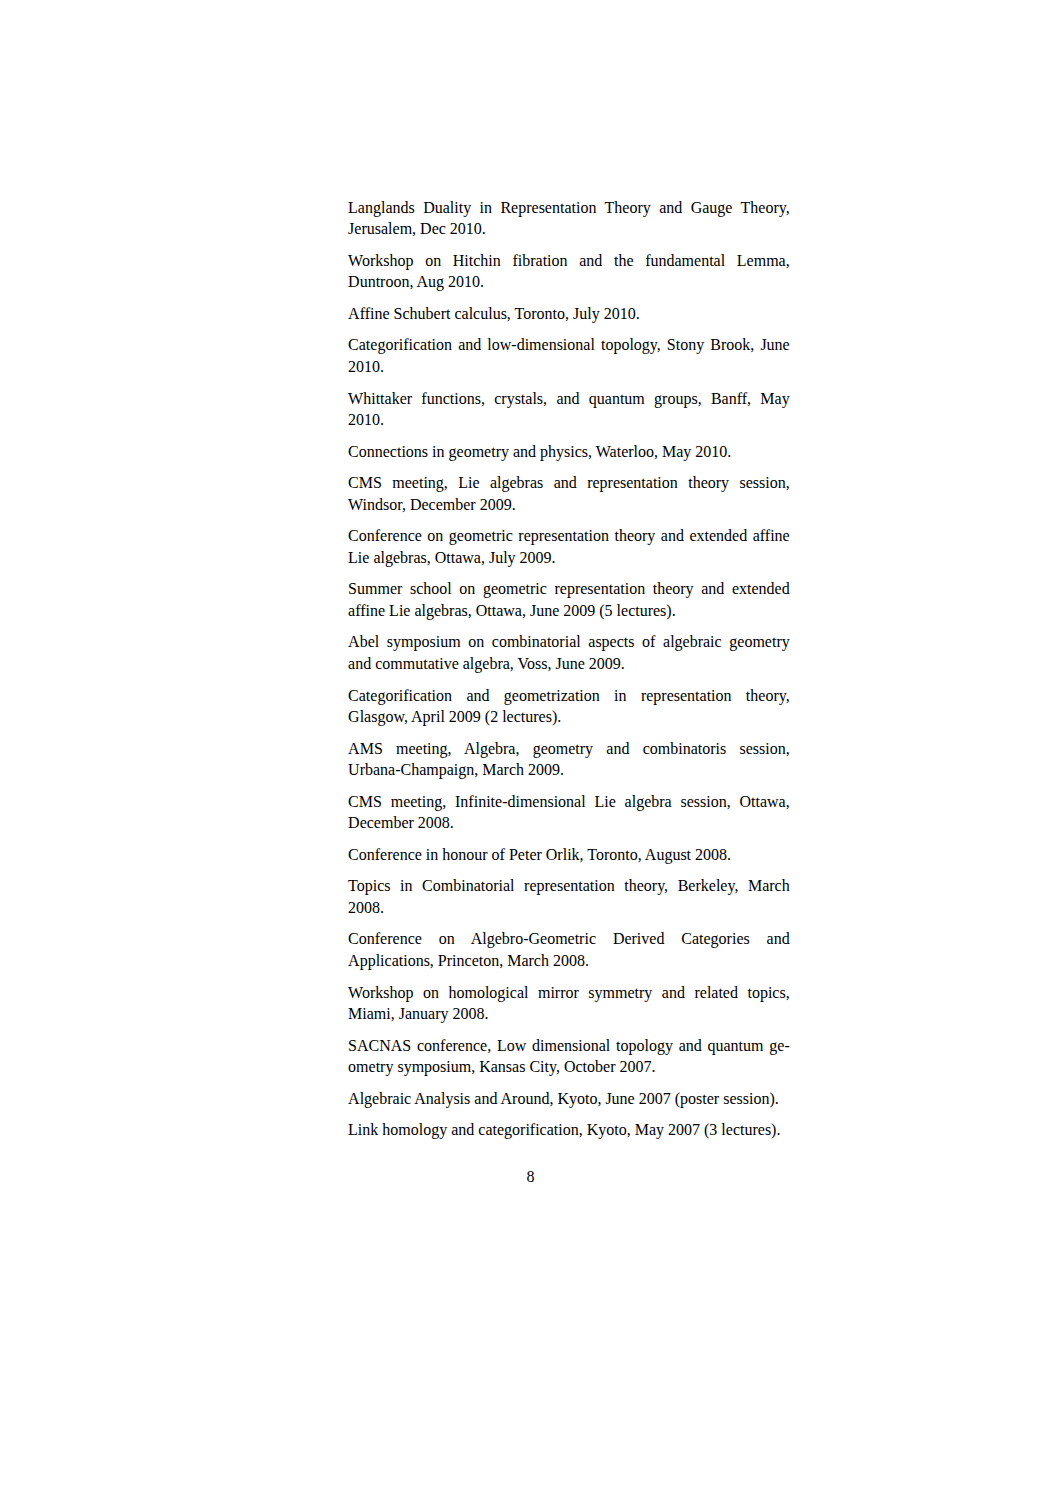Langlands Duality in Representation Theory and Gauge Theory, Jerusalem, Dec 2010.
Workshop on Hitchin fibration and the fundamental Lemma, Duntroon, Aug 2010.
Affine Schubert calculus, Toronto, July 2010.
Categorification and low-dimensional topology, Stony Brook, June 2010.
Whittaker functions, crystals, and quantum groups, Banff, May 2010.
Connections in geometry and physics, Waterloo, May 2010.
CMS meeting, Lie algebras and representation theory session, Windsor, December 2009.
Conference on geometric representation theory and extended affine Lie algebras, Ottawa, July 2009.
Summer school on geometric representation theory and extended affine Lie algebras, Ottawa, June 2009 (5 lectures).
Abel symposium on combinatorial aspects of algebraic geometry and commutative algebra, Voss, June 2009.
Categorification and geometrization in representation theory, Glasgow, April 2009 (2 lectures).
AMS meeting, Algebra, geometry and combinatoris session, Urbana-Champaign, March 2009.
CMS meeting, Infinite-dimensional Lie algebra session, Ottawa, December 2008.
Conference in honour of Peter Orlik, Toronto, August 2008.
Topics in Combinatorial representation theory, Berkeley, March 2008.
Conference on Algebro-Geometric Derived Categories and Applications, Princeton, March 2008.
Workshop on homological mirror symmetry and related topics, Miami, January 2008.
SACNAS conference, Low dimensional topology and quantum geometry symposium, Kansas City, October 2007.
Algebraic Analysis and Around, Kyoto, June 2007 (poster session).
Link homology and categorification, Kyoto, May 2007 (3 lectures).
8